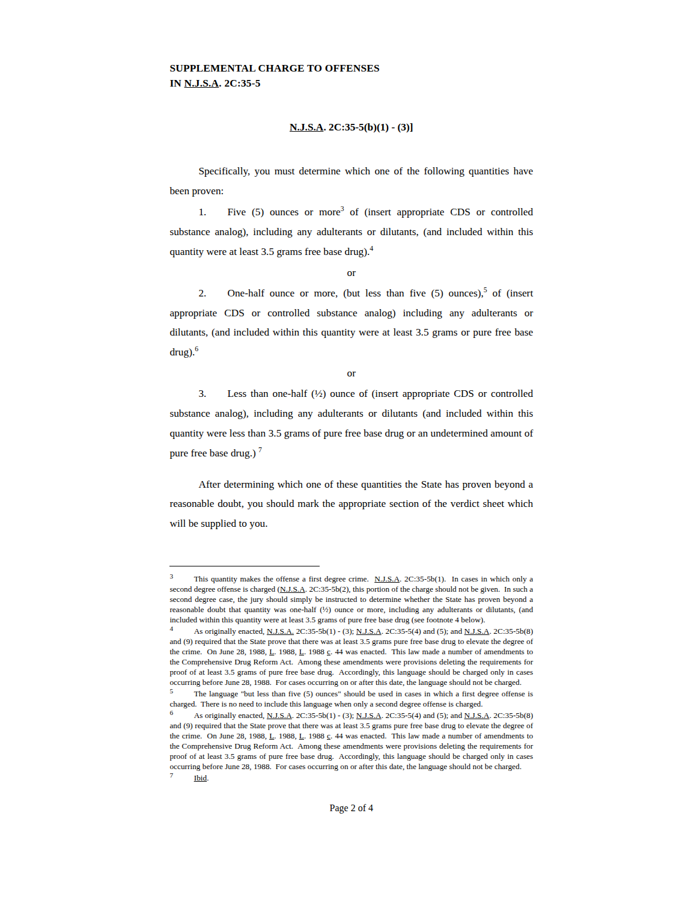SUPPLEMENTAL CHARGE TO OFFENSES
IN N.J.S.A. 2C:35-5
N.J.S.A. 2C:35-5(b)(1) - (3)]
Specifically, you must determine which one of the following quantities have been proven:
1. Five (5) ounces or more3 of (insert appropriate CDS or controlled substance analog), including any adulterants or dilutants, (and included within this quantity were at least 3.5 grams free base drug).4
or
2. One-half ounce or more, (but less than five (5) ounces),5 of (insert appropriate CDS or controlled substance analog) including any adulterants or dilutants, (and included within this quantity were at least 3.5 grams or pure free base drug).6
or
3. Less than one-half (½) ounce of (insert appropriate CDS or controlled substance analog), including any adulterants or dilutants (and included within this quantity were less than 3.5 grams of pure free base drug or an undetermined amount of pure free base drug.) 7
After determining which one of these quantities the State has proven beyond a reasonable doubt, you should mark the appropriate section of the verdict sheet which will be supplied to you.
3 This quantity makes the offense a first degree crime. N.J.S.A. 2C:35-5b(1). In cases in which only a second degree offense is charged (N.J.S.A. 2C:35-5b(2), this portion of the charge should not be given. In such a second degree case, the jury should simply be instructed to determine whether the State has proven beyond a reasonable doubt that quantity was one-half (½) ounce or more, including any adulterants or dilutants, (and included within this quantity were at least 3.5 grams of pure free base drug (see footnote 4 below).
4 As originally enacted, N.J.S.A. 2C:35-5b(1) - (3); N.J.S.A. 2C:35-5(4) and (5); and N.J.S.A. 2C:35-5b(8) and (9) required that the State prove that there was at least 3.5 grams pure free base drug to elevate the degree of the crime. On June 28, 1988, L. 1988, L. 1988 c. 44 was enacted. This law made a number of amendments to the Comprehensive Drug Reform Act. Among these amendments were provisions deleting the requirements for proof of at least 3.5 grams of pure free base drug. Accordingly, this language should be charged only in cases occurring before June 28, 1988. For cases occurring on or after this date, the language should not be charged.
5 The language "but less than five (5) ounces" should be used in cases in which a first degree offense is charged. There is no need to include this language when only a second degree offense is charged.
6 As originally enacted, N.J.S.A. 2C:35-5b(1) - (3); N.J.S.A. 2C:35-5(4) and (5); and N.J.S.A. 2C:35-5b(8) and (9) required that the State prove that there was at least 3.5 grams pure free base drug to elevate the degree of the crime. On June 28, 1988, L. 1988, L. 1988 c. 44 was enacted. This law made a number of amendments to the Comprehensive Drug Reform Act. Among these amendments were provisions deleting the requirements for proof of at least 3.5 grams of pure free base drug. Accordingly, this language should be charged only in cases occurring before June 28, 1988. For cases occurring on or after this date, the language should not be charged.
7 Ibid.
Page 2 of 4